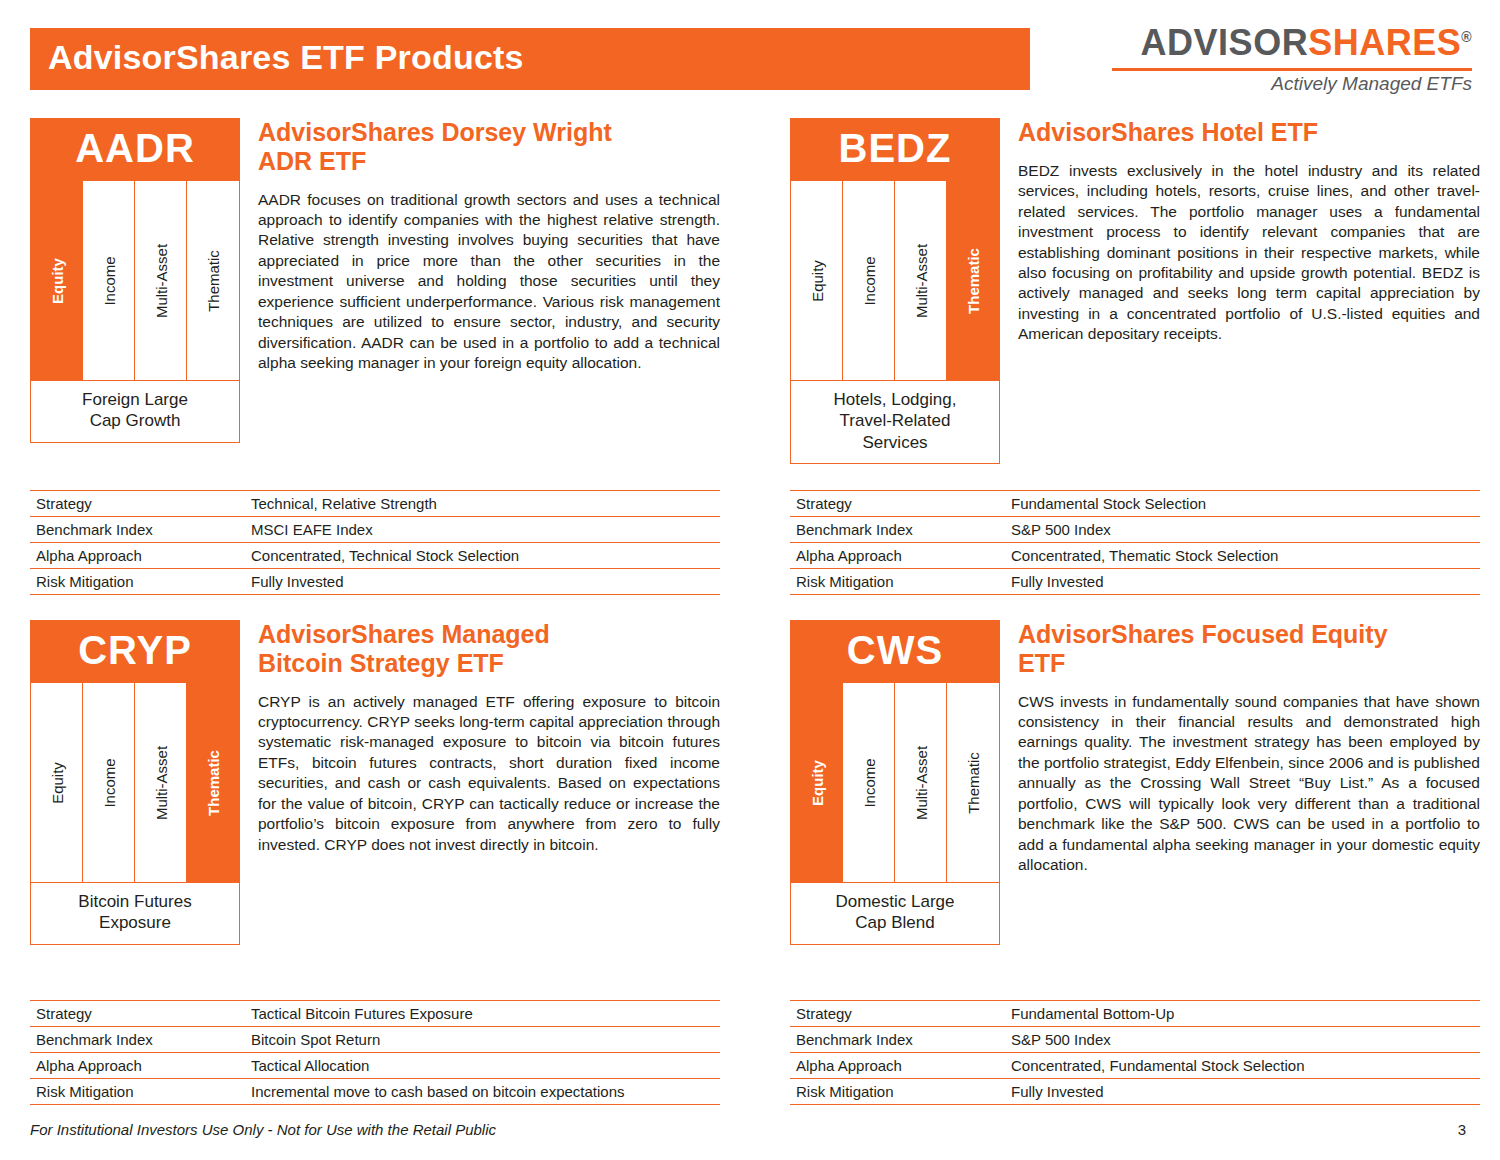AdvisorShares ETF Products
ADVISOR SHARES®
Actively Managed ETFs
AADR
Equity
Income
Multi-Asset
Thematic
Foreign Large
Cap Growth
AdvisorShares Dorsey Wright
ADR ETF
AADR focuses on traditional growth sectors and uses a technical approach to identify companies with the highest relative strength. Relative strength investing involves buying securities that have appreciated in price more than the other securities in the investment universe and holding those securities until they experience sufficient underperformance. Various risk management techniques are utilized to ensure sector, industry, and security diversification. AADR can be used in a portfolio to add a technical alpha seeking manager in your foreign equity allocation.
| Strategy | Technical, Relative Strength |
| Benchmark Index | MSCI EAFE Index |
| Alpha Approach | Concentrated, Technical Stock Selection |
| Risk Mitigation | Fully Invested |
BEDZ
Equity
Income
Multi-Asset
Thematic
Hotels, Lodging,
Travel-Related
Services
AdvisorShares Hotel ETF
BEDZ invests exclusively in the hotel industry and its related services, including hotels, resorts, cruise lines, and other travel-related services. The portfolio manager uses a fundamental investment process to identify relevant companies that are establishing dominant positions in their respective markets, while also focusing on profitability and upside growth potential. BEDZ is actively managed and seeks long term capital appreciation by investing in a concentrated portfolio of U.S.-listed equities and American depositary receipts.
| Strategy | Fundamental Stock Selection |
| Benchmark Index | S&P 500 Index |
| Alpha Approach | Concentrated, Thematic Stock Selection |
| Risk Mitigation | Fully Invested |
CRYP
Equity
Income
Multi-Asset
Thematic
Bitcoin Futures
Exposure
AdvisorShares Managed
Bitcoin Strategy ETF
CRYP is an actively managed ETF offering exposure to bitcoin cryptocurrency. CRYP seeks long-term capital appreciation through systematic risk-managed exposure to bitcoin via bitcoin futures ETFs, bitcoin futures contracts, short duration fixed income securities, and cash or cash equivalents. Based on expectations for the value of bitcoin, CRYP can tactically reduce or increase the portfolio’s bitcoin exposure from anywhere from zero to fully invested. CRYP does not invest directly in bitcoin.
| Strategy | Tactical Bitcoin Futures Exposure |
| Benchmark Index | Bitcoin Spot Return |
| Alpha Approach | Tactical Allocation |
| Risk Mitigation | Incremental move to cash based on bitcoin expectations |
CWS
Equity
Income
Multi-Asset
Thematic
Domestic Large
Cap Blend
AdvisorShares Focused Equity
ETF
CWS invests in fundamentally sound companies that have shown consistency in their financial results and demonstrated high earnings quality. The investment strategy has been employed by the portfolio strategist, Eddy Elfenbein, since 2006 and is published annually as the Crossing Wall Street “Buy List.” As a focused portfolio, CWS will typically look very different than a traditional benchmark like the S&P 500. CWS can be used in a portfolio to add a fundamental alpha seeking manager in your domestic equity allocation.
| Strategy | Fundamental Bottom-Up |
| Benchmark Index | S&P 500 Index |
| Alpha Approach | Concentrated, Fundamental Stock Selection |
| Risk Mitigation | Fully Invested |
For Institutional Investors Use Only - Not for Use with the Retail Public
3